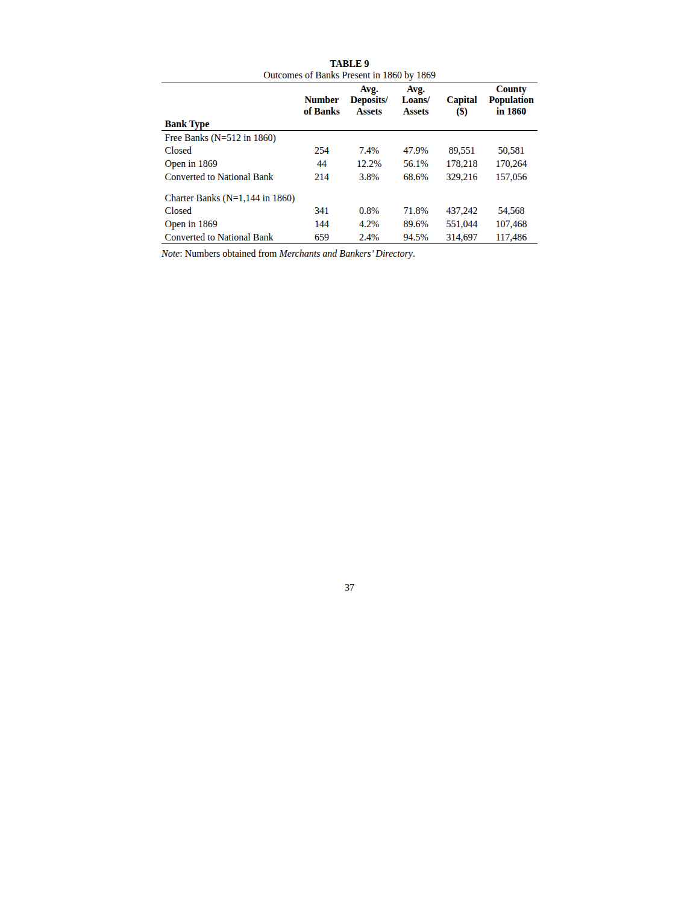TABLE 9
Outcomes of Banks Present in 1860 by 1869
| | Number of Banks | Avg. Deposits/ Assets | Avg. Loans/ Assets | Capital ($) | County Population in 1860 |
| --- | --- | --- | --- | --- | --- |
| Bank Type | | | | | |
| Free Banks (N=512 in 1860) | | | | | |
| Closed | 254 | 7.4% | 47.9% | 89,551 | 50,581 |
| Open in 1869 | 44 | 12.2% | 56.1% | 178,218 | 170,264 |
| Converted to National Bank | 214 | 3.8% | 68.6% | 329,216 | 157,056 |
| Charter Banks (N=1,144 in 1860) | | | | | |
| Closed | 341 | 0.8% | 71.8% | 437,242 | 54,568 |
| Open in 1869 | 144 | 4.2% | 89.6% | 551,044 | 107,468 |
| Converted to National Bank | 659 | 2.4% | 94.5% | 314,697 | 117,486 |
Note: Numbers obtained from Merchants and Bankers’ Directory.
37